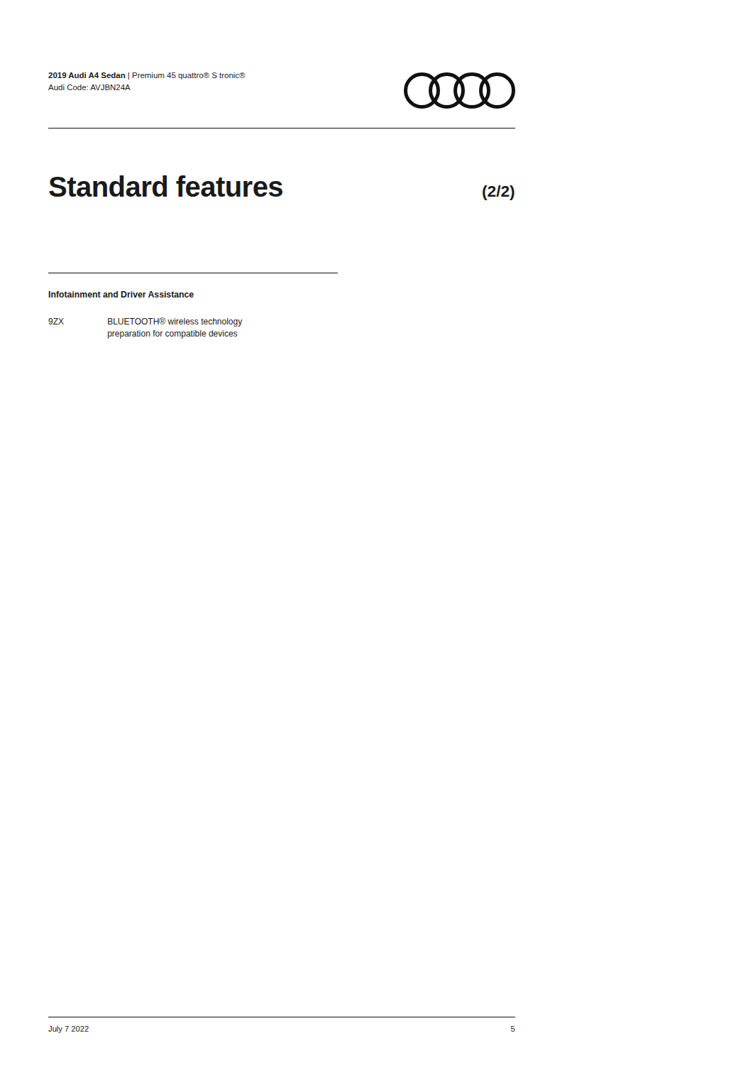2019 Audi A4 Sedan | Premium 45 quattro® S tronic®
Audi Code: AVJBN24A
Standard features
(2/2)
Infotainment and Driver Assistance
| 9ZX | BLUETOOTH® wireless technology preparation for compatible devices |
July 7 2022 5